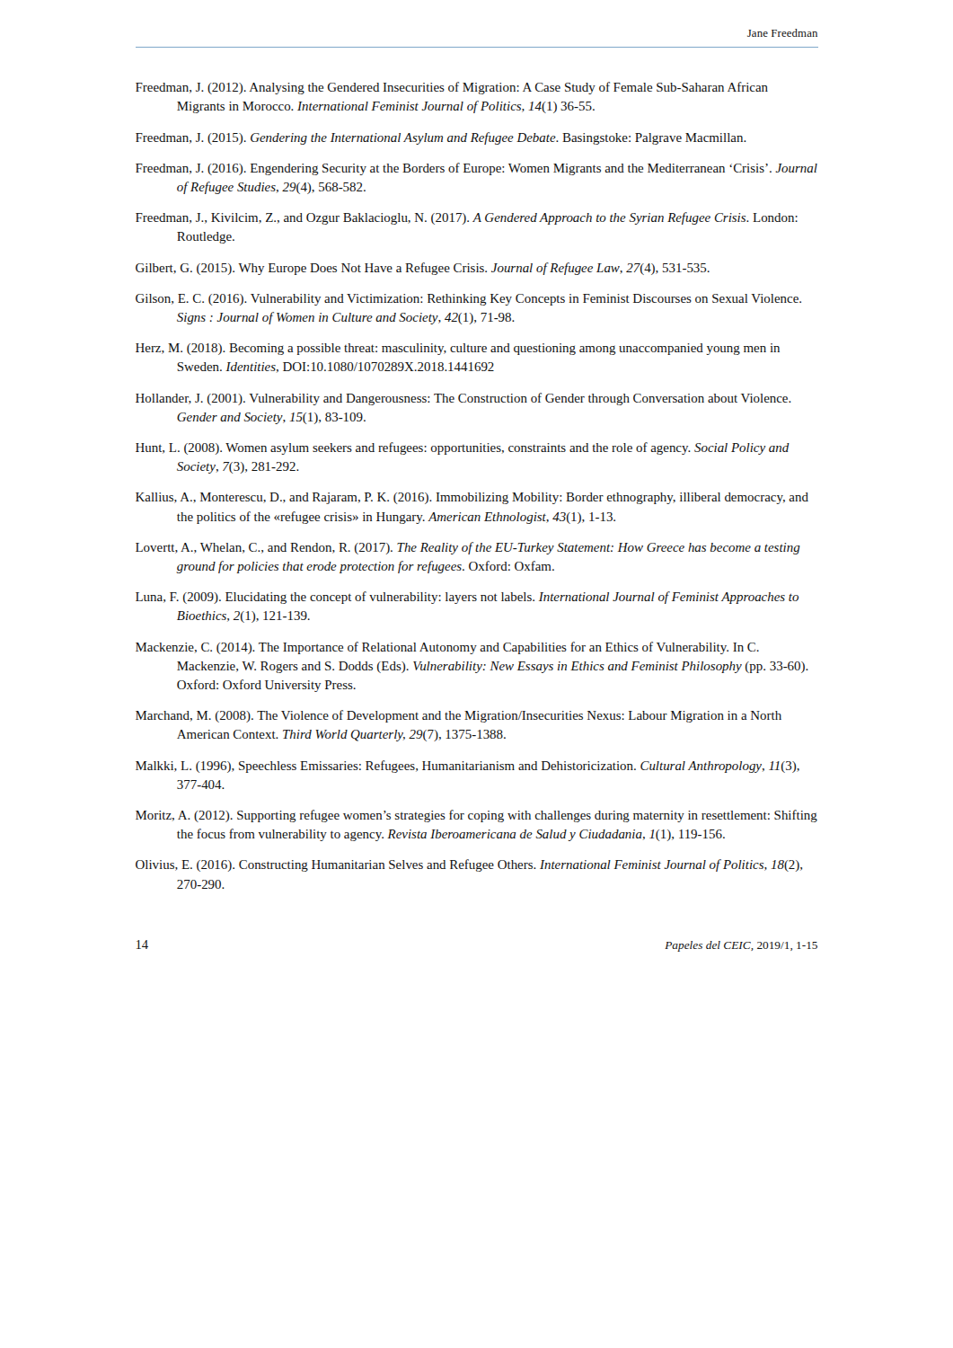Jane Freedman
Freedman, J. (2012). Analysing the Gendered Insecurities of Migration: A Case Study of Female Sub-Saharan African Migrants in Morocco. International Feminist Journal of Politics, 14(1) 36-55.
Freedman, J. (2015). Gendering the International Asylum and Refugee Debate. Basingstoke: Palgrave Macmillan.
Freedman, J. (2016). Engendering Security at the Borders of Europe: Women Migrants and the Mediterranean ‘Crisis’. Journal of Refugee Studies, 29(4), 568-582.
Freedman, J., Kivilcim, Z., and Ozgur Baklacioglu, N. (2017). A Gendered Approach to the Syrian Refugee Crisis. London: Routledge.
Gilbert, G. (2015). Why Europe Does Not Have a Refugee Crisis. Journal of Refugee Law, 27(4), 531-535.
Gilson, E. C. (2016). Vulnerability and Victimization: Rethinking Key Concepts in Feminist Discourses on Sexual Violence. Signs : Journal of Women in Culture and Society, 42(1), 71-98.
Herz, M. (2018). Becoming a possible threat: masculinity, culture and questioning among unaccompanied young men in Sweden. Identities, DOI:10.1080/1070289X.2018.1441692
Hollander, J. (2001). Vulnerability and Dangerousness: The Construction of Gender through Conversation about Violence. Gender and Society, 15(1), 83-109.
Hunt, L. (2008). Women asylum seekers and refugees: opportunities, constraints and the role of agency. Social Policy and Society, 7(3), 281-292.
Kallius, A., Monterescu, D., and Rajaram, P. K. (2016). Immobilizing Mobility: Border ethnography, illiberal democracy, and the politics of the «refugee crisis» in Hungary. American Ethnologist, 43(1), 1-13.
Lovertt, A., Whelan, C., and Rendon, R. (2017). The Reality of the EU-Turkey Statement: How Greece has become a testing ground for policies that erode protection for refugees. Oxford: Oxfam.
Luna, F. (2009). Elucidating the concept of vulnerability: layers not labels. International Journal of Feminist Approaches to Bioethics, 2(1), 121-139.
Mackenzie, C. (2014). The Importance of Relational Autonomy and Capabilities for an Ethics of Vulnerability. In C. Mackenzie, W. Rogers and S. Dodds (Eds). Vulnerability: New Essays in Ethics and Feminist Philosophy (pp. 33-60). Oxford: Oxford University Press.
Marchand, M. (2008). The Violence of Development and the Migration/Insecurities Nexus: Labour Migration in a North American Context. Third World Quarterly, 29(7), 1375-1388.
Malkki, L. (1996), Speechless Emissaries: Refugees, Humanitarianism and Dehistoricization. Cultural Anthropology, 11(3), 377-404.
Moritz, A. (2012). Supporting refugee women’s strategies for coping with challenges during maternity in resettlement: Shifting the focus from vulnerability to agency. Revista Iberoamericana de Salud y Ciudadania, 1(1), 119-156.
Olivius, E. (2016). Constructing Humanitarian Selves and Refugee Others. International Feminist Journal of Politics, 18(2), 270-290.
14 Papeles del CEIC, 2019/1, 1-15